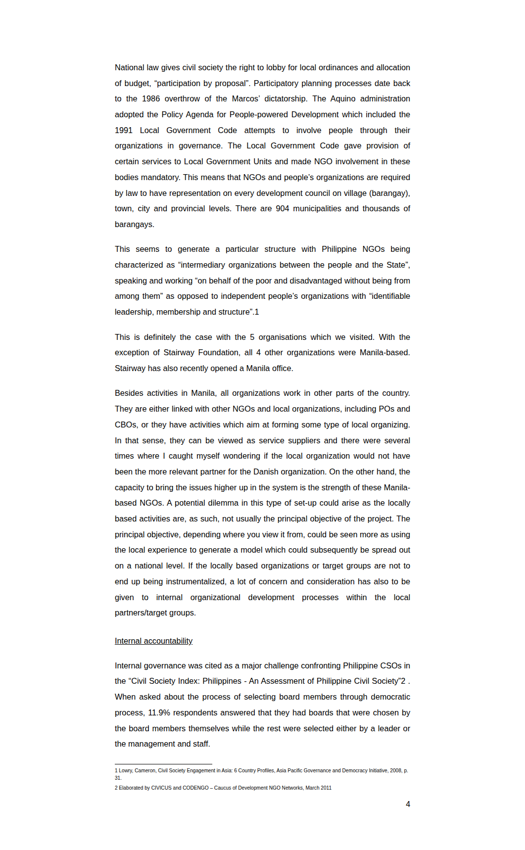National law gives civil society the right to lobby for local ordinances and allocation of budget, “participation by proposal”. Participatory planning processes date back to the 1986 overthrow of the Marcos’ dictatorship. The Aquino administration adopted the Policy Agenda for People-powered Development which included the 1991 Local Government Code attempts to involve people through their organizations in governance. The Local Government Code gave provision of certain services to Local Government Units and made NGO involvement in these bodies mandatory. This means that NGOs and people’s organizations are required by law to have representation on every development council on village (barangay), town, city and provincial levels. There are 904 municipalities and thousands of barangays.
This seems to generate a particular structure with Philippine NGOs being characterized as “intermediary organizations between the people and the State”, speaking and working “on behalf of the poor and disadvantaged without being from among them” as opposed to independent people’s organizations with “identifiable leadership, membership and structure”.1
This is definitely the case with the 5 organisations which we visited. With the exception of Stairway Foundation, all 4 other organizations were Manila-based. Stairway has also recently opened a Manila office.
Besides activities in Manila, all organizations work in other parts of the country. They are either linked with other NGOs and local organizations, including POs and CBOs, or they have activities which aim at forming some type of local organizing. In that sense, they can be viewed as service suppliers and there were several times where I caught myself wondering if the local organization would not have been the more relevant partner for the Danish organization. On the other hand, the capacity to bring the issues higher up in the system is the strength of these Manila-based NGOs. A potential dilemma in this type of set-up could arise as the locally based activities are, as such, not usually the principal objective of the project. The principal objective, depending where you view it from, could be seen more as using the local experience to generate a model which could subsequently be spread out on a national level. If the locally based organizations or target groups are not to end up being instrumentalized, a lot of concern and consideration has also to be given to internal organizational development processes within the local partners/target groups.
Internal accountability
Internal governance was cited as a major challenge confronting Philippine CSOs in the “Civil Society Index: Philippines - An Assessment of Philippine Civil Society”2 . When asked about the process of selecting board members through democratic process, 11.9% respondents answered that they had boards that were chosen by the board members themselves while the rest were selected either by a leader or the management and staff.
1 Lowry, Cameron, Civil Society Engagement in Asia: 6 Country Profiles, Asia Pacific Governance and Democracy Initiative, 2008, p. 31.
2 Elaborated by CIVICUS and CODENGO – Caucus of Development NGO Networks, March 2011
4